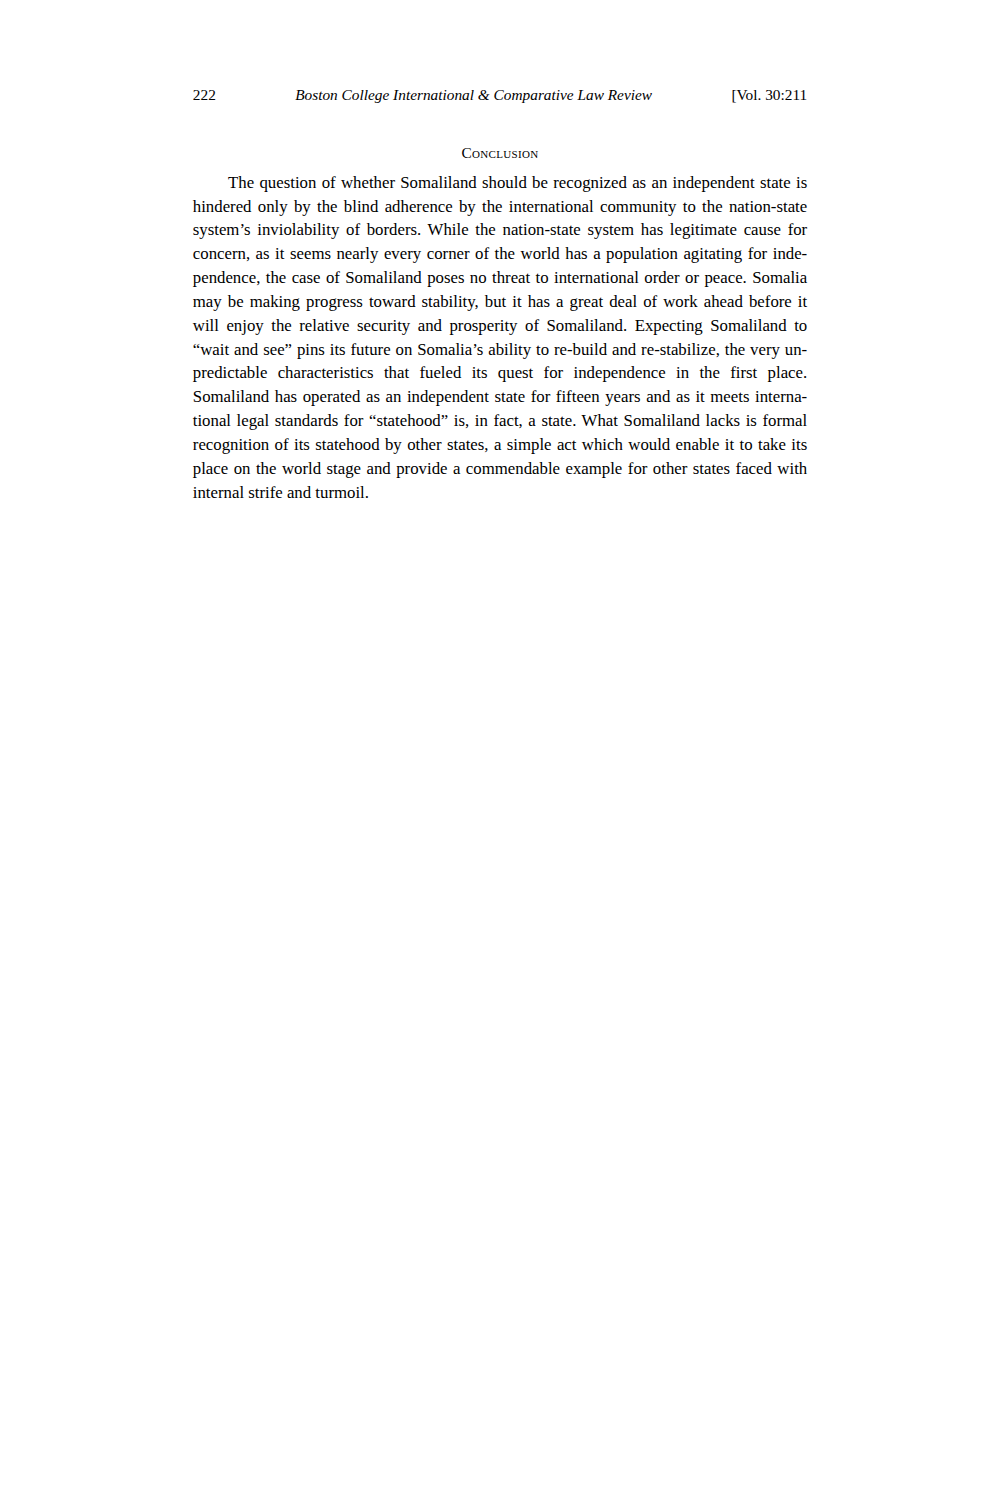222 Boston College International & Comparative Law Review [Vol. 30:211
Conclusion
The question of whether Somaliland should be recognized as an independent state is hindered only by the blind adherence by the international community to the nation-state system’s inviolability of borders. While the nation-state system has legitimate cause for concern, as it seems nearly every corner of the world has a population agitating for independence, the case of Somaliland poses no threat to international order or peace. Somalia may be making progress toward stability, but it has a great deal of work ahead before it will enjoy the relative security and prosperity of Somaliland. Expecting Somaliland to “wait and see” pins its future on Somalia’s ability to re-build and re-stabilize, the very unpredictable characteristics that fueled its quest for independence in the first place. Somaliland has operated as an independent state for fifteen years and as it meets international legal standards for “statehood” is, in fact, a state. What Somaliland lacks is formal recognition of its statehood by other states, a simple act which would enable it to take its place on the world stage and provide a commendable example for other states faced with internal strife and turmoil.